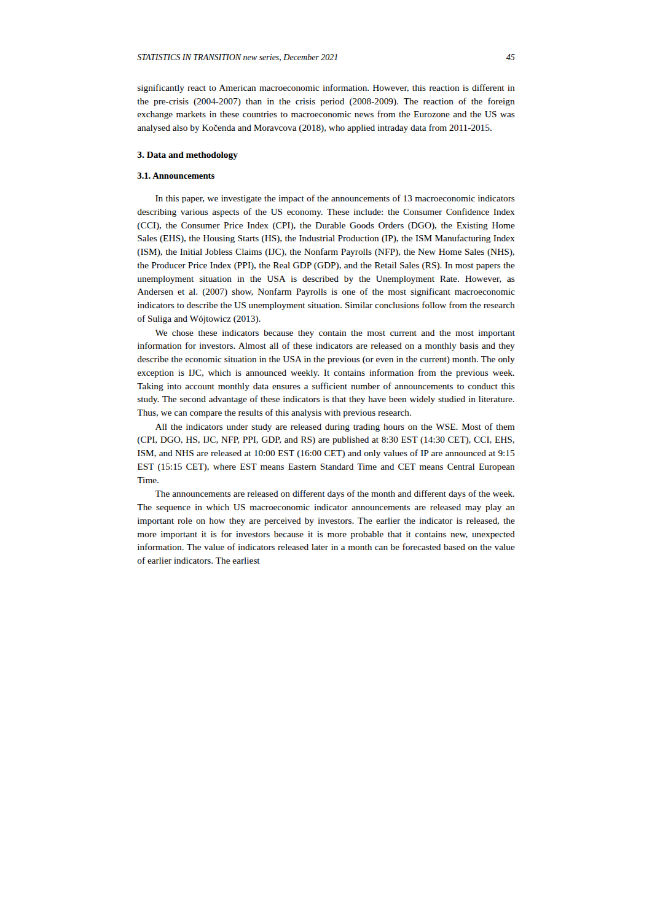STATISTICS IN TRANSITION new series, December 2021 45
significantly react to American macroeconomic information. However, this reaction is different in the pre-crisis (2004-2007) than in the crisis period (2008-2009). The reaction of the foreign exchange markets in these countries to macroeconomic news from the Eurozone and the US was analysed also by Kočenda and Moravcova (2018), who applied intraday data from 2011-2015.
3. Data and methodology
3.1. Announcements
In this paper, we investigate the impact of the announcements of 13 macroeconomic indicators describing various aspects of the US economy. These include: the Consumer Confidence Index (CCI), the Consumer Price Index (CPI), the Durable Goods Orders (DGO), the Existing Home Sales (EHS), the Housing Starts (HS), the Industrial Production (IP), the ISM Manufacturing Index (ISM), the Initial Jobless Claims (IJC), the Nonfarm Payrolls (NFP), the New Home Sales (NHS), the Producer Price Index (PPI), the Real GDP (GDP), and the Retail Sales (RS). In most papers the unemployment situation in the USA is described by the Unemployment Rate. However, as Andersen et al. (2007) show, Nonfarm Payrolls is one of the most significant macroeconomic indicators to describe the US unemployment situation. Similar conclusions follow from the research of Suliga and Wójtowicz (2013).
We chose these indicators because they contain the most current and the most important information for investors. Almost all of these indicators are released on a monthly basis and they describe the economic situation in the USA in the previous (or even in the current) month. The only exception is IJC, which is announced weekly. It contains information from the previous week. Taking into account monthly data ensures a sufficient number of announcements to conduct this study. The second advantage of these indicators is that they have been widely studied in literature. Thus, we can compare the results of this analysis with previous research.
All the indicators under study are released during trading hours on the WSE. Most of them (CPI, DGO, HS, IJC, NFP, PPI, GDP, and RS) are published at 8:30 EST (14:30 CET), CCI, EHS, ISM, and NHS are released at 10:00 EST (16:00 CET) and only values of IP are announced at 9:15 EST (15:15 CET), where EST means Eastern Standard Time and CET means Central European Time.
The announcements are released on different days of the month and different days of the week. The sequence in which US macroeconomic indicator announcements are released may play an important role on how they are perceived by investors. The earlier the indicator is released, the more important it is for investors because it is more probable that it contains new, unexpected information. The value of indicators released later in a month can be forecasted based on the value of earlier indicators. The earliest